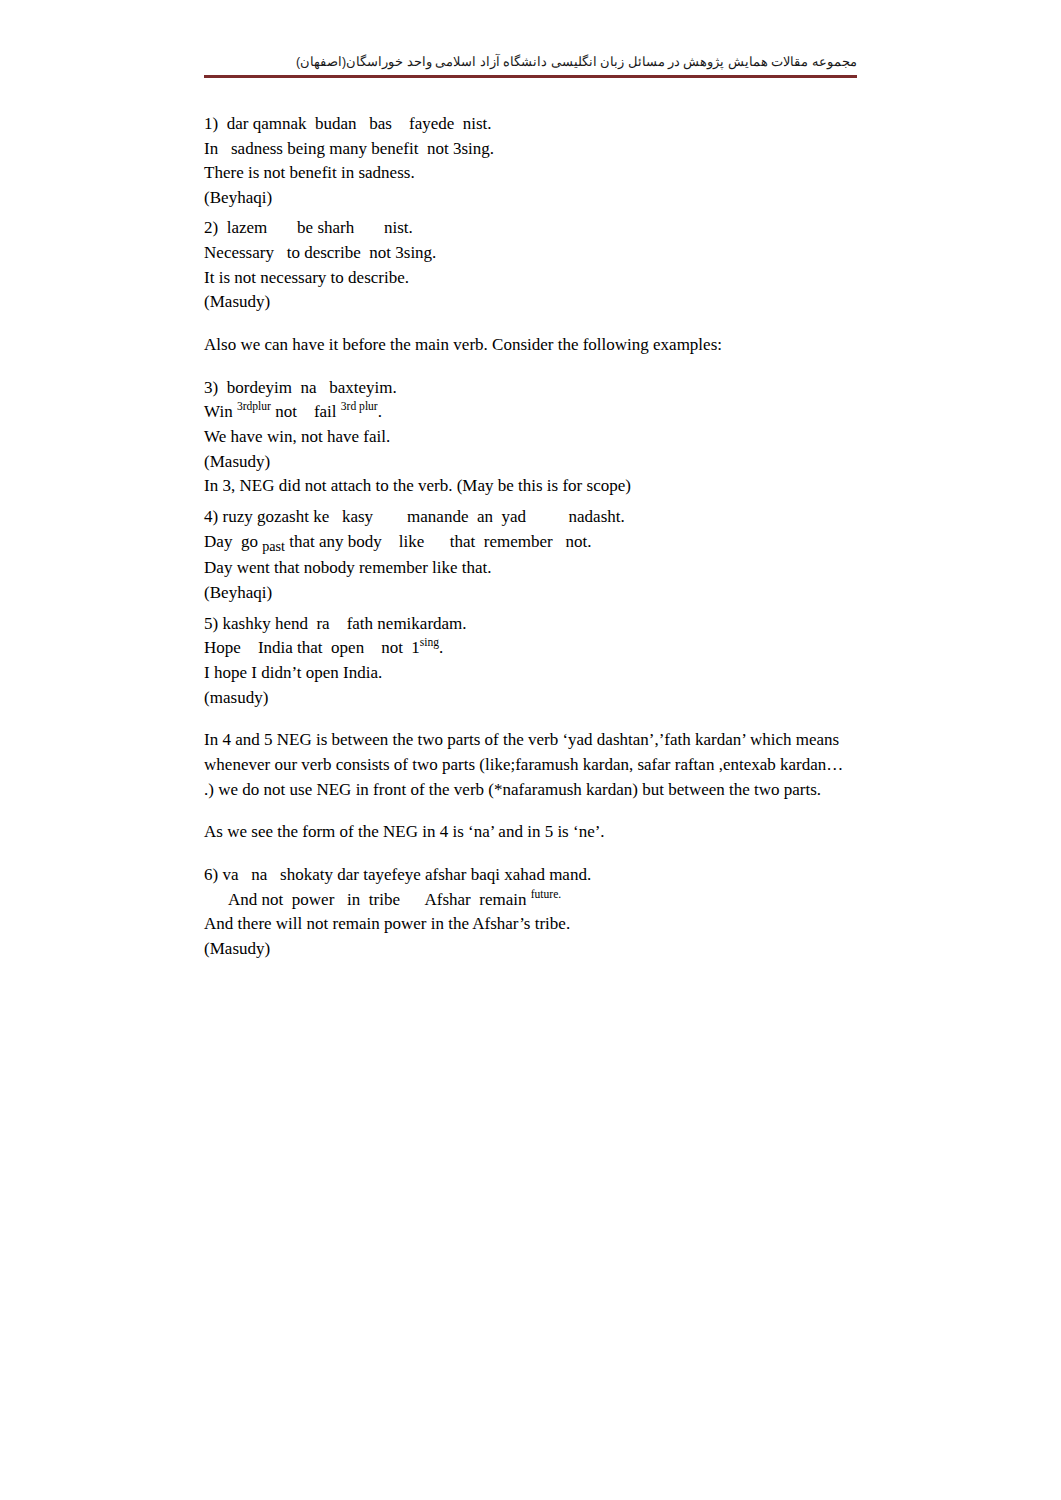مجموعه مقالات همایش پژوهش در مسائل زبان انگلیسی دانشگاه آزاد اسلامی واحد خوراسگان(اصفهان)
1) dar qamnak budan bas fayede nist.
In sadness being many benefit not 3sing.
There is not benefit in sadness.
(Beyhaqi)
2) lazem be sharh nist.
Necessary to describe not 3sing.
It is not necessary to describe.
(Masudy)
Also we can have it before the main verb. Consider the following examples:
3) bordeyim na baxteyim.
Win 3rdplur not fail 3rd plur.
We have win, not have fail.
(Masudy)
In 3, NEG did not attach to the verb. (May be this is for scope)
4) ruzy gozasht ke kasy manande an yad nadasht.
Day go past that any body like that remember not.
Day went that nobody remember like that.
(Beyhaqi)
5) kashky hend ra fath nemikardam.
Hope India that open not 1sing.
I hope I didn’t open India.
(masudy)
In 4 and 5 NEG is between the two parts of the verb ‘yad dashtan’,’fath kardan’ which means whenever our verb consists of two parts (like;faramush kardan, safar raftan ,entexab kardan… .) we do not use NEG in front of the verb (*nafaramush kardan) but between the two parts.
As we see the form of the NEG in 4 is ‘na’ and in 5 is ‘ne’.
6) va na shokaty dar tayefeye afshar baqi xahad mand.
And not power in tribe Afshar remain future.
And there will not remain power in the Afshar’s tribe.
(Masudy)